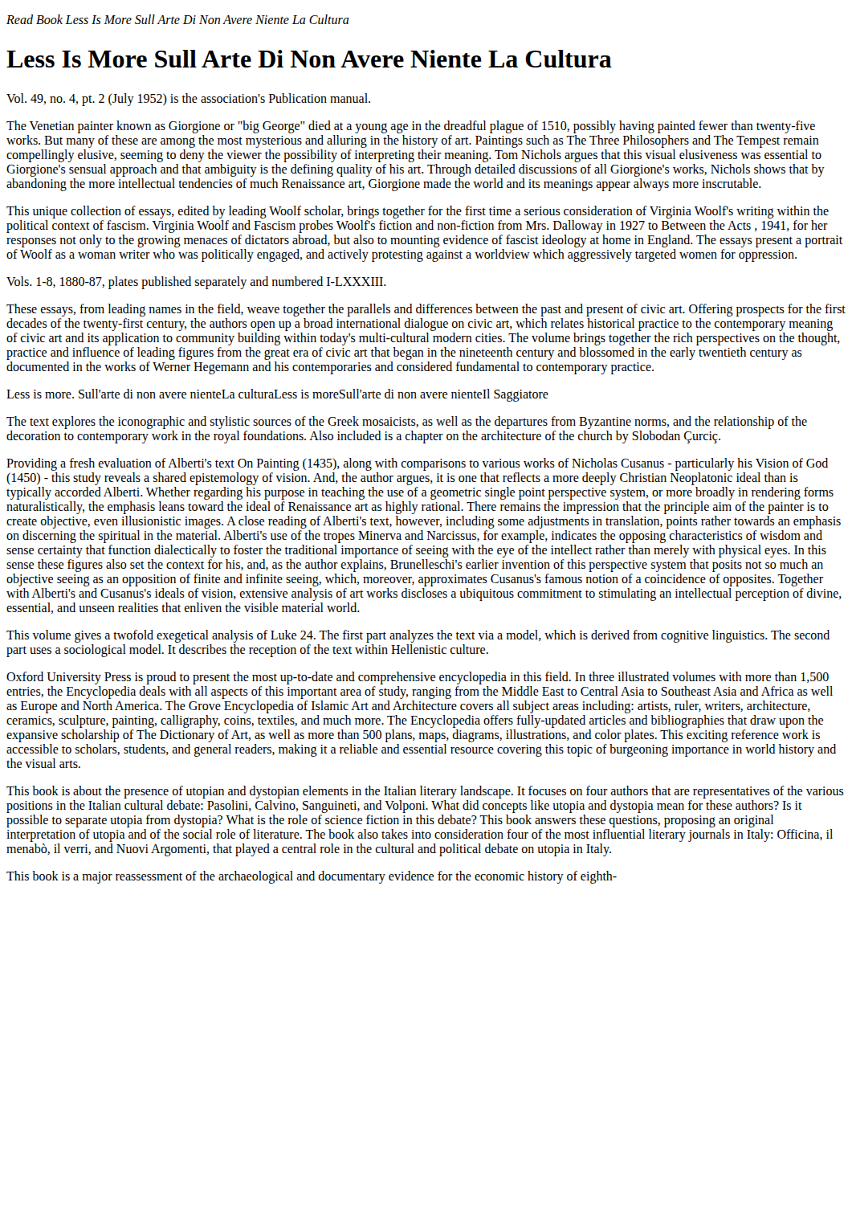Read Book Less Is More Sull Arte Di Non Avere Niente La Cultura
Less Is More Sull Arte Di Non Avere Niente La Cultura
Vol. 49, no. 4, pt. 2 (July 1952) is the association's Publication manual.
The Venetian painter known as Giorgione or "big George" died at a young age in the dreadful plague of 1510, possibly having painted fewer than twenty-five works. But many of these are among the most mysterious and alluring in the history of art. Paintings such as The Three Philosophers and The Tempest remain compellingly elusive, seeming to deny the viewer the possibility of interpreting their meaning. Tom Nichols argues that this visual elusiveness was essential to Giorgione's sensual approach and that ambiguity is the defining quality of his art. Through detailed discussions of all Giorgione's works, Nichols shows that by abandoning the more intellectual tendencies of much Renaissance art, Giorgione made the world and its meanings appear always more inscrutable.
This unique collection of essays, edited by leading Woolf scholar, brings together for the first time a serious consideration of Virginia Woolf's writing within the political context of fascism. Virginia Woolf and Fascism probes Woolf's fiction and non-fiction from Mrs. Dalloway in 1927 to Between the Acts , 1941, for her responses not only to the growing menaces of dictators abroad, but also to mounting evidence of fascist ideology at home in England. The essays present a portrait of Woolf as a woman writer who was politically engaged, and actively protesting against a worldview which aggressively targeted women for oppression.
Vols. 1-8, 1880-87, plates published separately and numbered I-LXXXIII.
These essays, from leading names in the field, weave together the parallels and differences between the past and present of civic art. Offering prospects for the first decades of the twenty-first century, the authors open up a broad international dialogue on civic art, which relates historical practice to the contemporary meaning of civic art and its application to community building within today's multi-cultural modern cities. The volume brings together the rich perspectives on the thought, practice and influence of leading figures from the great era of civic art that began in the nineteenth century and blossomed in the early twentieth century as documented in the works of Werner Hegemann and his contemporaries and considered fundamental to contemporary practice.
Less is more. Sull'arte di non avere nienteLa culturaLess is moreSull'arte di non avere nienteIl Saggiatore
The text explores the iconographic and stylistic sources of the Greek mosaicists, as well as the departures from Byzantine norms, and the relationship of the decoration to contemporary work in the royal foundations. Also included is a chapter on the architecture of the church by Slobodan Çurciç.
Providing a fresh evaluation of Alberti's text On Painting (1435), along with comparisons to various works of Nicholas Cusanus - particularly his Vision of God (1450) - this study reveals a shared epistemology of vision. And, the author argues, it is one that reflects a more deeply Christian Neoplatonic ideal than is typically accorded Alberti. Whether regarding his purpose in teaching the use of a geometric single point perspective system, or more broadly in rendering forms naturalistically, the emphasis leans toward the ideal of Renaissance art as highly rational. There remains the impression that the principle aim of the painter is to create objective, even illusionistic images. A close reading of Alberti's text, however, including some adjustments in translation, points rather towards an emphasis on discerning the spiritual in the material. Alberti's use of the tropes Minerva and Narcissus, for example, indicates the opposing characteristics of wisdom and sense certainty that function dialectically to foster the traditional importance of seeing with the eye of the intellect rather than merely with physical eyes. In this sense these figures also set the context for his, and, as the author explains, Brunelleschi's earlier invention of this perspective system that posits not so much an objective seeing as an opposition of finite and infinite seeing, which, moreover, approximates Cusanus's famous notion of a coincidence of opposites. Together with Alberti's and Cusanus's ideals of vision, extensive analysis of art works discloses a ubiquitous commitment to stimulating an intellectual perception of divine, essential, and unseen realities that enliven the visible material world.
This volume gives a twofold exegetical analysis of Luke 24. The first part analyzes the text via a model, which is derived from cognitive linguistics. The second part uses a sociological model. It describes the reception of the text within Hellenistic culture.
Oxford University Press is proud to present the most up-to-date and comprehensive encyclopedia in this field. In three illustrated volumes with more than 1,500 entries, the Encyclopedia deals with all aspects of this important area of study, ranging from the Middle East to Central Asia to Southeast Asia and Africa as well as Europe and North America. The Grove Encyclopedia of Islamic Art and Architecture covers all subject areas including: artists, ruler, writers, architecture, ceramics, sculpture, painting, calligraphy, coins, textiles, and much more. The Encyclopedia offers fully-updated articles and bibliographies that draw upon the expansive scholarship of The Dictionary of Art, as well as more than 500 plans, maps, diagrams, illustrations, and color plates. This exciting reference work is accessible to scholars, students, and general readers, making it a reliable and essential resource covering this topic of burgeoning importance in world history and the visual arts.
This book is about the presence of utopian and dystopian elements in the Italian literary landscape. It focuses on four authors that are representatives of the various positions in the Italian cultural debate: Pasolini, Calvino, Sanguineti, and Volponi. What did concepts like utopia and dystopia mean for these authors? Is it possible to separate utopia from dystopia? What is the role of science fiction in this debate? This book answers these questions, proposing an original interpretation of utopia and of the social role of literature. The book also takes into consideration four of the most influential literary journals in Italy: Officina, il menabò, il verri, and Nuovi Argomenti, that played a central role in the cultural and political debate on utopia in Italy.
This book is a major reassessment of the archaeological and documentary evidence for the economic history of eighth-